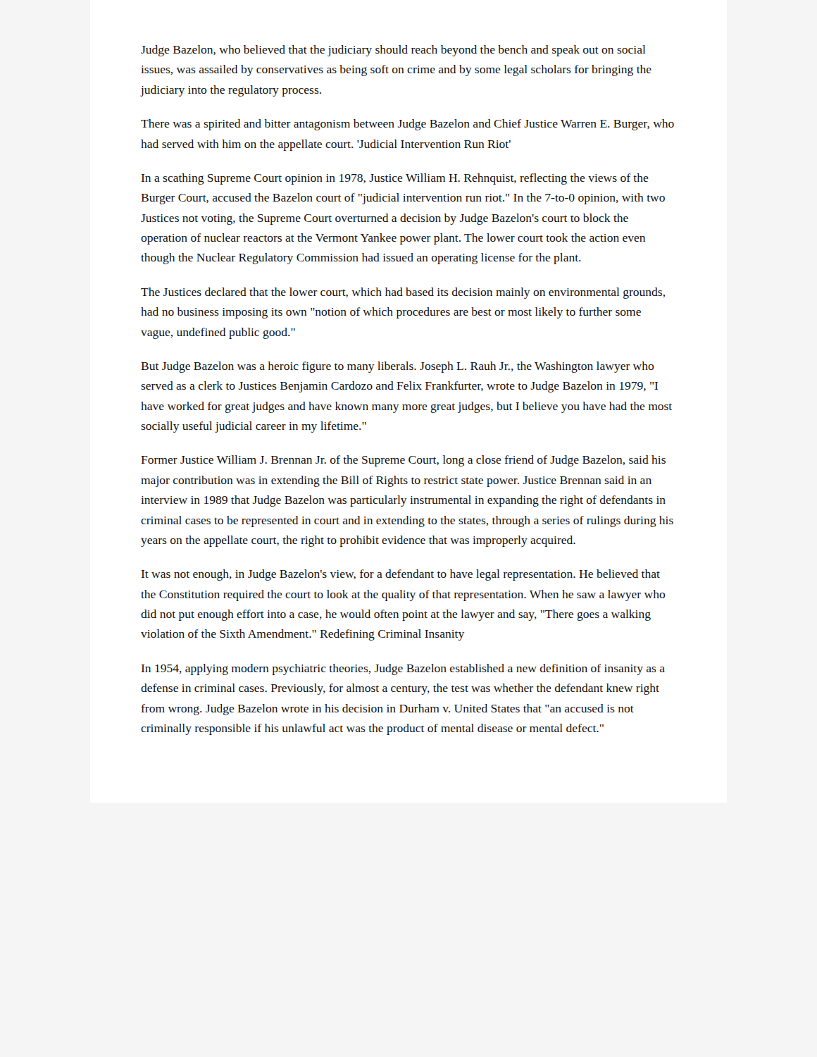Judge Bazelon, who believed that the judiciary should reach beyond the bench and speak out on social issues, was assailed by conservatives as being soft on crime and by some legal scholars for bringing the judiciary into the regulatory process.
There was a spirited and bitter antagonism between Judge Bazelon and Chief Justice Warren E. Burger, who had served with him on the appellate court. 'Judicial Intervention Run Riot'
In a scathing Supreme Court opinion in 1978, Justice William H. Rehnquist, reflecting the views of the Burger Court, accused the Bazelon court of "judicial intervention run riot." In the 7-to-0 opinion, with two Justices not voting, the Supreme Court overturned a decision by Judge Bazelon's court to block the operation of nuclear reactors at the Vermont Yankee power plant. The lower court took the action even though the Nuclear Regulatory Commission had issued an operating license for the plant.
The Justices declared that the lower court, which had based its decision mainly on environmental grounds, had no business imposing its own "notion of which procedures are best or most likely to further some vague, undefined public good."
But Judge Bazelon was a heroic figure to many liberals. Joseph L. Rauh Jr., the Washington lawyer who served as a clerk to Justices Benjamin Cardozo and Felix Frankfurter, wrote to Judge Bazelon in 1979, "I have worked for great judges and have known many more great judges, but I believe you have had the most socially useful judicial career in my lifetime."
Former Justice William J. Brennan Jr. of the Supreme Court, long a close friend of Judge Bazelon, said his major contribution was in extending the Bill of Rights to restrict state power. Justice Brennan said in an interview in 1989 that Judge Bazelon was particularly instrumental in expanding the right of defendants in criminal cases to be represented in court and in extending to the states, through a series of rulings during his years on the appellate court, the right to prohibit evidence that was improperly acquired.
It was not enough, in Judge Bazelon's view, for a defendant to have legal representation. He believed that the Constitution required the court to look at the quality of that representation. When he saw a lawyer who did not put enough effort into a case, he would often point at the lawyer and say, "There goes a walking violation of the Sixth Amendment." Redefining Criminal Insanity
In 1954, applying modern psychiatric theories, Judge Bazelon established a new definition of insanity as a defense in criminal cases. Previously, for almost a century, the test was whether the defendant knew right from wrong. Judge Bazelon wrote in his decision in Durham v. United States that "an accused is not criminally responsible if his unlawful act was the product of mental disease or mental defect."